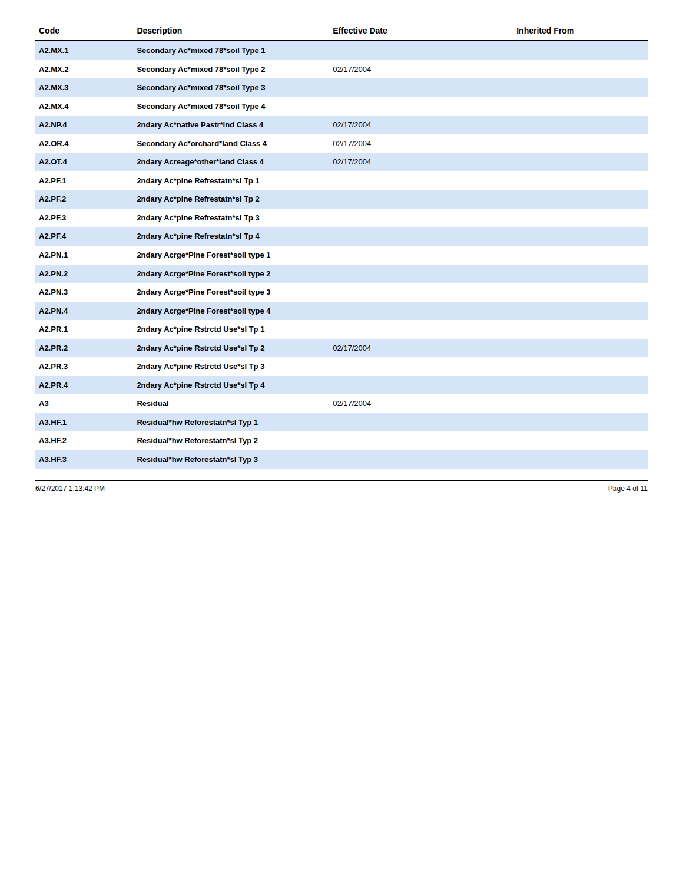| Code | Description | Effective Date | Inherited From |
| --- | --- | --- | --- |
| A2.MX.1 | Secondary Ac*mixed 78*soil Type 1 | | |
| A2.MX.2 | Secondary Ac*mixed 78*soil Type 2 | 02/17/2004 | |
| A2.MX.3 | Secondary Ac*mixed 78*soil Type 3 | | |
| A2.MX.4 | Secondary Ac*mixed 78*soil Type 4 | | |
| A2.NP.4 | 2ndary Ac*native Pastr*lnd Class 4 | 02/17/2004 | |
| A2.OR.4 | Secondary Ac*orchard*land Class 4 | 02/17/2004 | |
| A2.OT.4 | 2ndary Acreage*other*land Class 4 | 02/17/2004 | |
| A2.PF.1 | 2ndary Ac*pine Refrestatn*sl Tp 1 | | |
| A2.PF.2 | 2ndary Ac*pine Refrestatn*sl Tp 2 | | |
| A2.PF.3 | 2ndary Ac*pine Refrestatn*sl Tp 3 | | |
| A2.PF.4 | 2ndary Ac*pine Refrestatn*sl Tp 4 | | |
| A2.PN.1 | 2ndary Acrge*Pine Forest*soil type 1 | | |
| A2.PN.2 | 2ndary Acrge*Pine Forest*soil type 2 | | |
| A2.PN.3 | 2ndary Acrge*Pine Forest*soil type 3 | | |
| A2.PN.4 | 2ndary Acrge*Pine Forest*soil type 4 | | |
| A2.PR.1 | 2ndary Ac*pine Rstrctd Use*sl Tp 1 | | |
| A2.PR.2 | 2ndary Ac*pine Rstrctd Use*sl Tp 2 | 02/17/2004 | |
| A2.PR.3 | 2ndary Ac*pine Rstrctd Use*sl Tp 3 | | |
| A2.PR.4 | 2ndary Ac*pine Rstrctd Use*sl Tp 4 | | |
| A3 | Residual | 02/17/2004 | |
| A3.HF.1 | Residual*hw Reforestatn*sl Typ 1 | | |
| A3.HF.2 | Residual*hw Reforestatn*sl Typ 2 | | |
| A3.HF.3 | Residual*hw Reforestatn*sl Typ 3 | | |
6/27/2017 1:13:42 PM Page 4 of 11